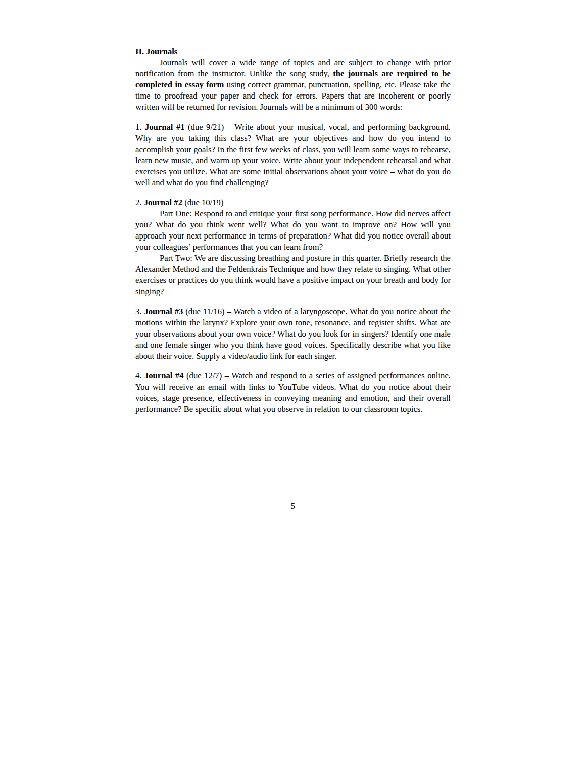II. Journals
Journals will cover a wide range of topics and are subject to change with prior notification from the instructor. Unlike the song study, the journals are required to be completed in essay form using correct grammar, punctuation, spelling, etc. Please take the time to proofread your paper and check for errors. Papers that are incoherent or poorly written will be returned for revision. Journals will be a minimum of 300 words:
1. Journal #1 (due 9/21) – Write about your musical, vocal, and performing background. Why are you taking this class? What are your objectives and how do you intend to accomplish your goals? In the first few weeks of class, you will learn some ways to rehearse, learn new music, and warm up your voice. Write about your independent rehearsal and what exercises you utilize. What are some initial observations about your voice – what do you do well and what do you find challenging?
2. Journal #2 (due 10/19)
Part One: Respond to and critique your first song performance. How did nerves affect you? What do you think went well? What do you want to improve on? How will you approach your next performance in terms of preparation? What did you notice overall about your colleagues’ performances that you can learn from? Part Two: We are discussing breathing and posture in this quarter. Briefly research the Alexander Method and the Feldenkrais Technique and how they relate to singing. What other exercises or practices do you think would have a positive impact on your breath and body for singing?
3. Journal #3 (due 11/16) – Watch a video of a laryngoscope. What do you notice about the motions within the larynx? Explore your own tone, resonance, and register shifts. What are your observations about your own voice? What do you look for in singers? Identify one male and one female singer who you think have good voices. Specifically describe what you like about their voice. Supply a video/audio link for each singer.
4. Journal #4 (due 12/7) – Watch and respond to a series of assigned performances online. You will receive an email with links to YouTube videos. What do you notice about their voices, stage presence, effectiveness in conveying meaning and emotion, and their overall performance? Be specific about what you observe in relation to our classroom topics.
5